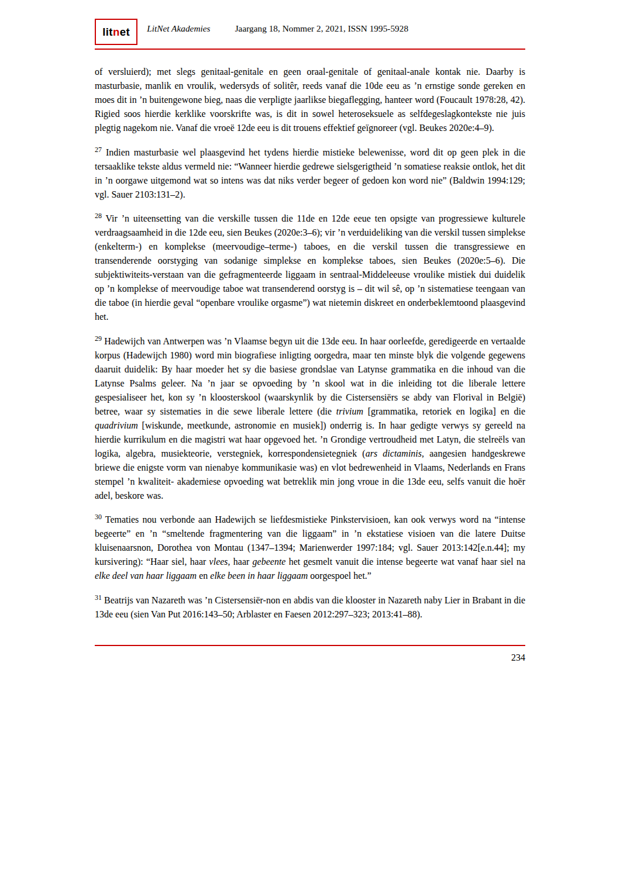litnet
LitNet Akademies Jaargang 18, Nommer 2, 2021, ISSN 1995-5928
of versluierd); met slegs genitaal-genitale en geen oraal-genitale of genitaal-anale kontak nie. Daarby is masturbasie, manlik en vroulik, wedersyds of solitêr, reeds vanaf die 10de eeu as ’n ernstige sonde gereken en moes dit in ’n buitengewone bieg, naas die verpligte jaarlikse biegaflegging, hanteer word (Foucault 1978:28, 42). Rigied soos hierdie kerklike voorskrifte was, is dit in sowel heteroseksuele as selfdegeslagkontekste nie juis plegtig nagekom nie. Vanaf die vroeë 12de eeu is dit trouens effektief geïgnoreer (vgl. Beukes 2020e:4–9).
27 Indien masturbasie wel plaasgevind het tydens hierdie mistieke belewenisse, word dit op geen plek in die tersaaklike tekste aldus vermeld nie: “Wanneer hierdie gedrewe sielsgerigtheid ’n somatiese reaksie ontlok, het dit in ’n oorgawe uitgemond wat so intens was dat niks verder begeer of gedoen kon word nie” (Baldwin 1994:129; vgl. Sauer 2103:131–2).
28 Vir ’n uiteensetting van die verskille tussen die 11de en 12de eeue ten opsigte van progressiewe kulturele verdraagsaamheid in die 12de eeu, sien Beukes (2020e:3–6); vir ’n verduideliking van die verskil tussen simplekse (enkelterm-) en komplekse (meervoudige–terme-) taboes, en die verskil tussen die transgressiewe en transenderende oorstyging van sodanige simplekse en komplekse taboes, sien Beukes (2020e:5–6). Die subjektiwiteits-verstaan van die gefragmenteerde liggaam in sentraal-Middeleeuse vroulike mistiek dui duidelik op ’n komplekse of meervoudige taboe wat transenderend oorstyg is – dit wil sê, op ’n sistematiese teengaan van die taboe (in hierdie geval “openbare vroulike orgasme”) wat nietemin diskreet en onderbeklemtoond plaasgevind het.
29 Hadewijch van Antwerpen was ’n Vlaamse begyn uit die 13de eeu. In haar oorleefde, geredigeerde en vertaalde korpus (Hadewijch 1980) word min biografiese inligting oorgedra, maar ten minste blyk die volgende gegewens daaruit duidelik: By haar moeder het sy die basiese grondslae van Latynse grammatika en die inhoud van die Latynse Psalms geleer. Na ’n jaar se opvoeding by ’n skool wat in die inleiding tot die liberale lettere gespesialiseer het, kon sy ’n kloosterskool (waarskynlik by die Cistersensiërs se abdy van Florival in België) betree, waar sy sistematies in die sewe liberale lettere (die trivium [grammatika, retoriek en logika] en die quadrivium [wiskunde, meetkunde, astronomie en musiek]) onderrig is. In haar gedigte verwys sy gereeld na hierdie kurrikulum en die magistri wat haar opgevoed het. ’n Grondige vertroudheid met Latyn, die stelreëls van logika, algebra, musiekteorie, verstegniek, korrespondensietegniek (ars dictaminis, aangesien handgeskrewe briewe die enigste vorm van nienabye kommunikasie was) en vlot bedrewenheid in Vlaams, Nederlands en Frans stempel ’n kwaliteit- akademiese opvoeding wat betreklik min jong vroue in die 13de eeu, selfs vanuit die hoër adel, beskore was.
30 Tematies nou verbonde aan Hadewijch se liefdesmistieke Pinkstervisioen, kan ook verwys word na “intense begeerte” en ’n “smeltende fragmentering van die liggaam” in ’n ekstatiese visioen van die latere Duitse kluisenaarsnon, Dorothea von Montau (1347–1394; Marienwerder 1997:184; vgl. Sauer 2013:142[e.n.44]; my kursivering): “Haar siel, haar vlees, haar gebeente het gesmelt vanuit die intense begeerte wat vanaf haar siel na elke deel van haar liggaam en elke been in haar liggaam oorgespoel het.”
31 Beatrijs van Nazareth was ’n Cistersensiër-non en abdis van die klooster in Nazareth naby Lier in Brabant in die 13de eeu (sien Van Put 2016:143–50; Arblaster en Faesen 2012:297–323; 2013:41–88).
234